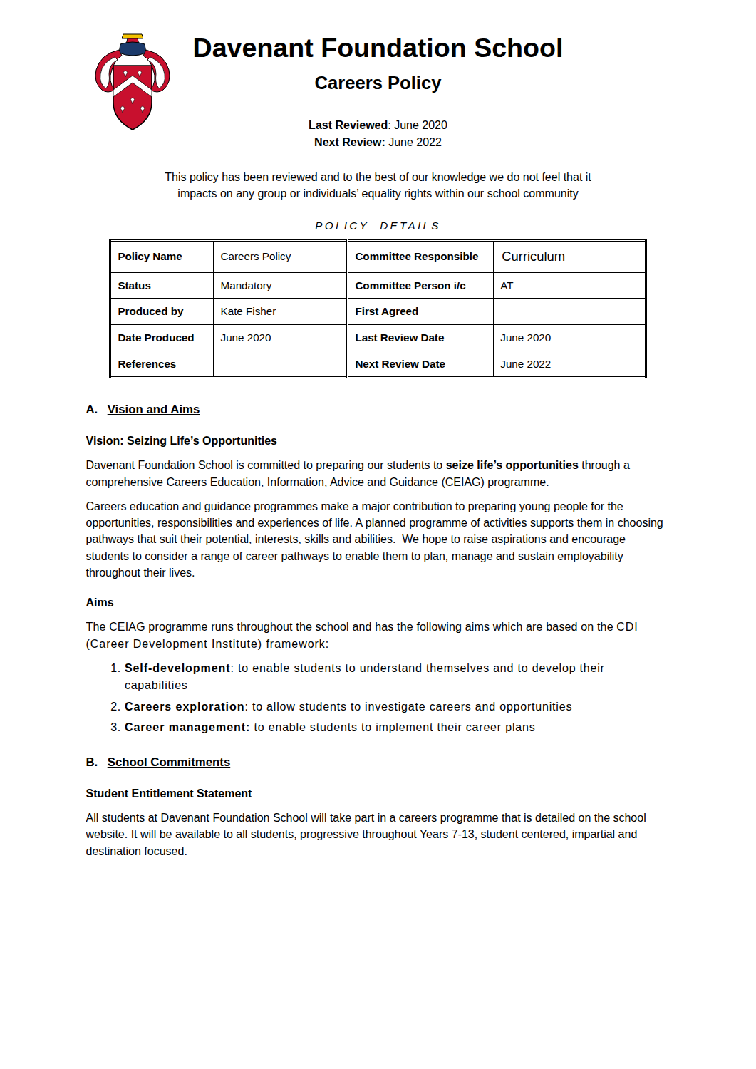Davenant Foundation School
Careers Policy
Last Reviewed: June 2020
Next Review: June 2022
This policy has been reviewed and to the best of our knowledge we do not feel that it impacts on any group or individuals’ equality rights within our school community
POLICY DETAILS
| Policy Name | Careers Policy | Committee Responsible | Curriculum |
| Status | Mandatory | Committee Person i/c | AT |
| Produced by | Kate Fisher | First Agreed | |
| Date Produced | June 2020 | Last Review Date | June 2020 |
| References | | Next Review Date | June 2022 |
A. Vision and Aims
Vision: Seizing Life’s Opportunities
Davenant Foundation School is committed to preparing our students to seize life’s opportunities through a comprehensive Careers Education, Information, Advice and Guidance (CEIAG) programme.
Careers education and guidance programmes make a major contribution to preparing young people for the opportunities, responsibilities and experiences of life. A planned programme of activities supports them in choosing pathways that suit their potential, interests, skills and abilities. We hope to raise aspirations and encourage students to consider a range of career pathways to enable them to plan, manage and sustain employability throughout their lives.
Aims
The CEIAG programme runs throughout the school and has the following aims which are based on the CDI (Career Development Institute) framework:
Self-development: to enable students to understand themselves and to develop their capabilities
Careers exploration: to allow students to investigate careers and opportunities
Career management: to enable students to implement their career plans
B. School Commitments
Student Entitlement Statement
All students at Davenant Foundation School will take part in a careers programme that is detailed on the school website. It will be available to all students, progressive throughout Years 7-13, student centered, impartial and destination focused.